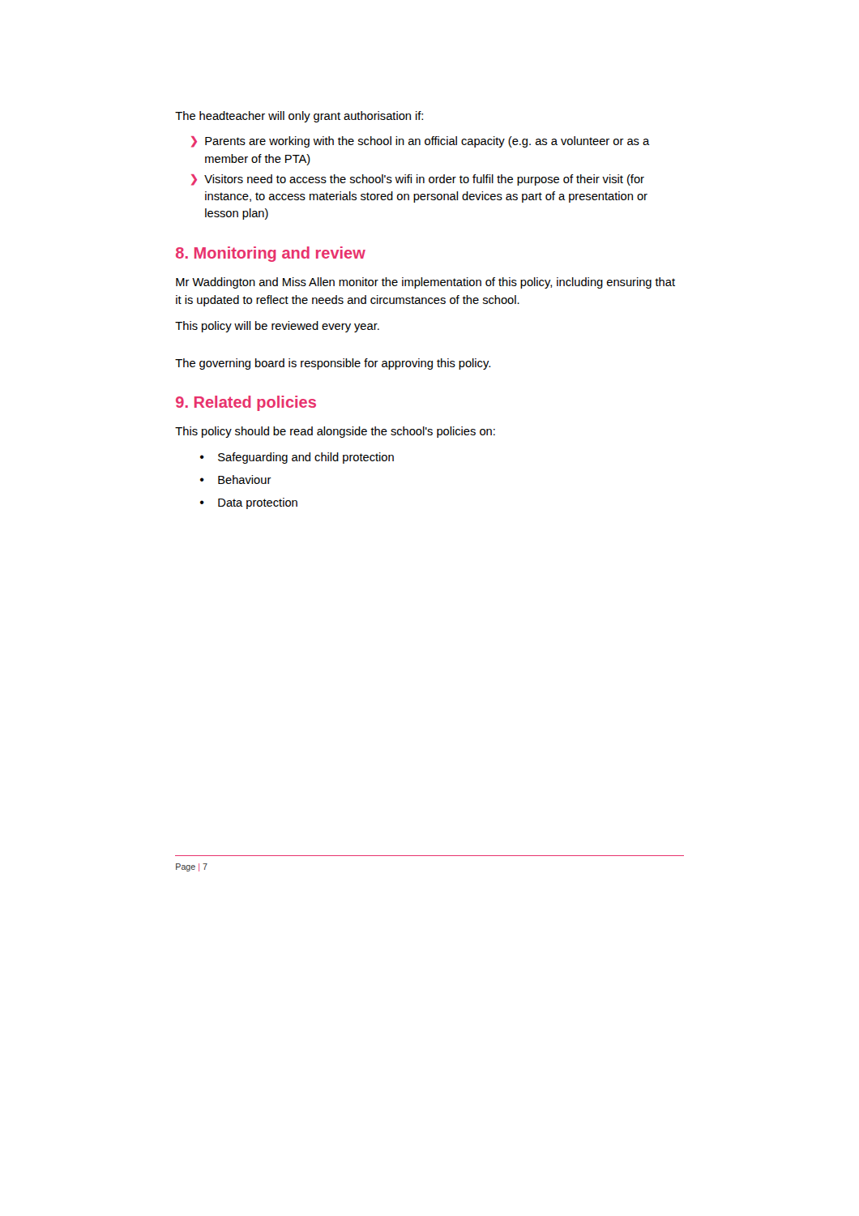The headteacher will only grant authorisation if:
Parents are working with the school in an official capacity (e.g. as a volunteer or as a member of the PTA)
Visitors need to access the school's wifi in order to fulfil the purpose of their visit (for instance, to access materials stored on personal devices as part of a presentation or lesson plan)
8. Monitoring and review
Mr Waddington and Miss Allen monitor the implementation of this policy, including ensuring that it is updated to reflect the needs and circumstances of the school.
This policy will be reviewed every year.
The governing board is responsible for approving this policy.
9. Related policies
This policy should be read alongside the school's policies on:
Safeguarding and child protection
Behaviour
Data protection
Page | 7